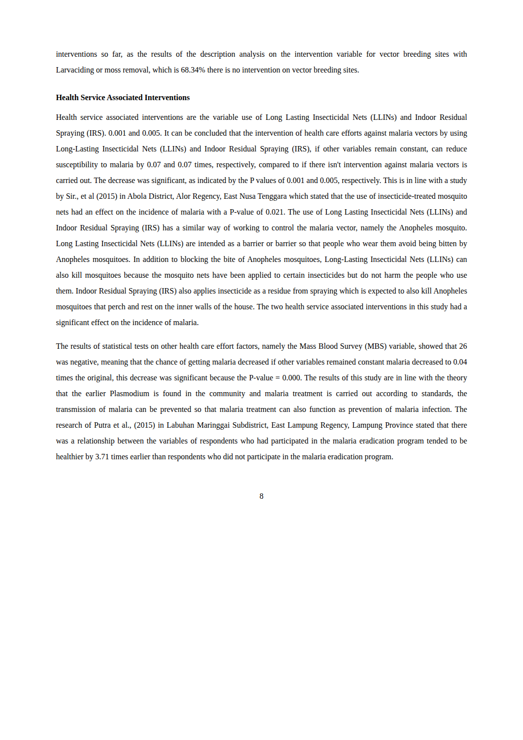interventions so far, as the results of the description analysis on the intervention variable for vector breeding sites with Larvaciding or moss removal, which is 68.34% there is no intervention on vector breeding sites.
Health Service Associated Interventions
Health service associated interventions are the variable use of Long Lasting Insecticidal Nets (LLINs) and Indoor Residual Spraying (IRS). 0.001 and 0.005. It can be concluded that the intervention of health care efforts against malaria vectors by using Long-Lasting Insecticidal Nets (LLINs) and Indoor Residual Spraying (IRS), if other variables remain constant, can reduce susceptibility to malaria by 0.07 and 0.07 times, respectively, compared to if there isn't intervention against malaria vectors is carried out. The decrease was significant, as indicated by the P values of 0.001 and 0.005, respectively. This is in line with a study by Sir., et al (2015) in Abola District, Alor Regency, East Nusa Tenggara which stated that the use of insecticide-treated mosquito nets had an effect on the incidence of malaria with a P-value of 0.021. The use of Long Lasting Insecticidal Nets (LLINs) and Indoor Residual Spraying (IRS) has a similar way of working to control the malaria vector, namely the Anopheles mosquito. Long Lasting Insecticidal Nets (LLINs) are intended as a barrier or barrier so that people who wear them avoid being bitten by Anopheles mosquitoes. In addition to blocking the bite of Anopheles mosquitoes, Long-Lasting Insecticidal Nets (LLINs) can also kill mosquitoes because the mosquito nets have been applied to certain insecticides but do not harm the people who use them. Indoor Residual Spraying (IRS) also applies insecticide as a residue from spraying which is expected to also kill Anopheles mosquitoes that perch and rest on the inner walls of the house. The two health service associated interventions in this study had a significant effect on the incidence of malaria.
The results of statistical tests on other health care effort factors, namely the Mass Blood Survey (MBS) variable, showed that 26 was negative, meaning that the chance of getting malaria decreased if other variables remained constant malaria decreased to 0.04 times the original, this decrease was significant because the P-value = 0.000. The results of this study are in line with the theory that the earlier Plasmodium is found in the community and malaria treatment is carried out according to standards, the transmission of malaria can be prevented so that malaria treatment can also function as prevention of malaria infection. The research of Putra et al., (2015) in Labuhan Maringgai Subdistrict, East Lampung Regency, Lampung Province stated that there was a relationship between the variables of respondents who had participated in the malaria eradication program tended to be healthier by 3.71 times earlier than respondents who did not participate in the malaria eradication program.
8